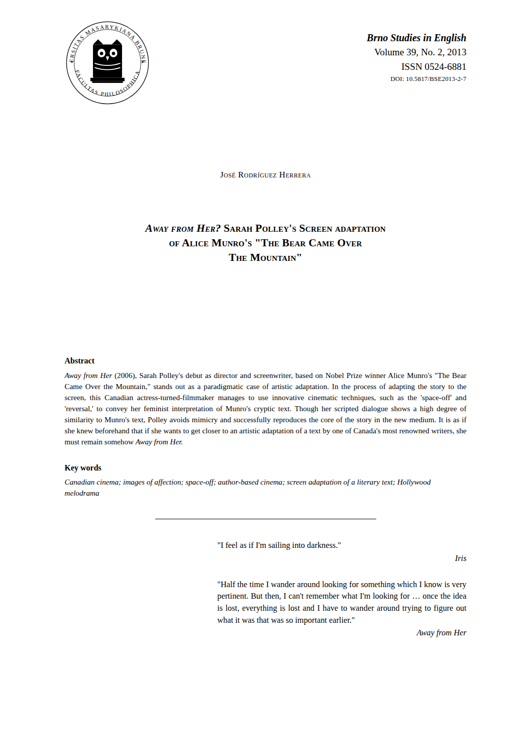UNIVERSITAS MASARYKIANA BRUNENSIS FACULTAS PHILOSOPHICA • •
Brno Studies in English
Volume 39, No. 2, 2013
ISSN 0524-6881
DOI: 10.5817/BSE2013-2-7
José Rodríguez Herrera
Away from Her? Sarah Polley's Screen adaptation
of Alice Munro's "The Bear Came Over
The Mountain"
Abstract
Away from Her (2006), Sarah Polley's debut as director and screenwriter, based on Nobel Prize winner Alice Munro's "The Bear Came Over the Mountain," stands out as a paradigmatic case of artistic adaptation. In the process of adapting the story to the screen, this Canadian actress-turned-filmmaker manages to use innovative cinematic techniques, such as the 'space-off' and 'reversal,' to convey her feminist interpretation of Munro's cryptic text. Though her scripted dialogue shows a high degree of similarity to Munro's text, Polley avoids mimicry and successfully reproduces the core of the story in the new medium. It is as if she knew beforehand that if she wants to get closer to an artistic adaptation of a text by one of Canada's most renowned writers, she must remain somehow Away from Her.
Key words
Canadian cinema; images of affection; space-off; author-based cinema; screen adaptation of a literary text; Hollywood melodrama
"I feel as if I'm sailing into darkness."
Iris
"Half the time I wander around looking for something which I know is very pertinent. But then, I can't remember what I'm looking for … once the idea is lost, everything is lost and I have to wander around trying to figure out what it was that was so important earlier."
Away from Her